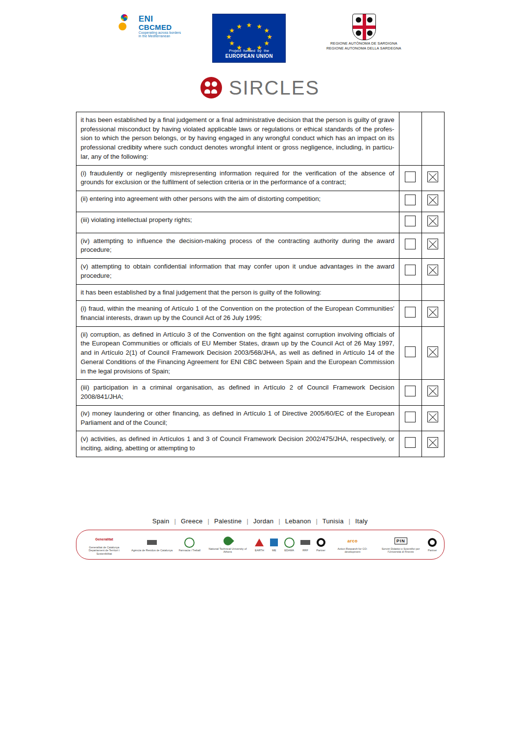ENI
CBCMED
Cooperating across borders
in the Mediterranean
★ ★ ★ ★ ★ ★ ★ ★ ★ ★ ★ ★
Project funded by the EUROPEAN UNION
REGIONE AUTÒNOMA DE SARDIGNA
REGIONE AUTONOMA DELLA SARDEGNA
SIRCLES
| it has been established by a final judgement or a final administrative decision that the person is guilty of grave professional misconduct by having violated applicable laws or regulations or ethical standards of the profession to which the person belongs, or by having engaged in any wrongful conduct which has an impact on its professional credibity where such conduct denotes wrongful intent or gross negligence, including, in particular, any of the following: | | |
| (i) fraudulently or negligently misrepresenting information required for the verification of the absence of grounds for exclusion or the fulfilment of selection criteria or in the performance of a contract; | | |
| (ii) entering into agreement with other persons with the aim of distorting competition; | | |
| (iii) violating intellectual property rights; | | |
| (iv) attempting to influence the decision-making process of the contracting authority during the award procedure; | | |
| (v) attempting to obtain confidential information that may confer upon it undue advantages in the award procedure; | | |
| it has been established by a final judgement that the person is guilty of the following: | | |
| (i) fraud, within the meaning of Artículo 1 of the Convention on the protection of the European Communities' financial interests, drawn up by the Council Act of 26 July 1995; | | |
| (ii) corruption, as defined in Artículo 3 of the Convention on the fight against corruption involving officials of the European Communities or officials of EU Member States, drawn up by the Council Act of 26 May 1997, and in Artículo 2(1) of Council Framework Decision 2003/568/JHA, as well as defined in Artículo 14 of the General Conditions of the Financing Agreement for ENI CBC between Spain and the European Commission in the legal provisions of Spain; | | |
| (iii) participation in a criminal organisation, as defined in Artículo 2 of Council Framework Decision 2008/841/JHA; | | |
| (iv) money laundering or other financing, as defined in Artículo 1 of Directive 2005/60/EC of the European Parliament and of the Council; | | |
| (v) activities, as defined in Artículos 1 and 3 of Council Framework Decision 2002/475/JHA, respectively, or inciting, aiding, abetting or attempting to | | |
Spain | Greece | Palestine | Jordan | Lebanon | Tunisia | Italy
Generalitat
Generalitat de Catalunya
Departament de Territori i Sostenibilitat
Agència de Residus de Catalunya
Farmacia i Treball
National Technical University of Athens
EARTH
ME
EDAMA
RRF
Partner
arco
Action Research for CO-development
PIN
Servizi Didattici e Scientifici per l'Università di Firenze
Partner